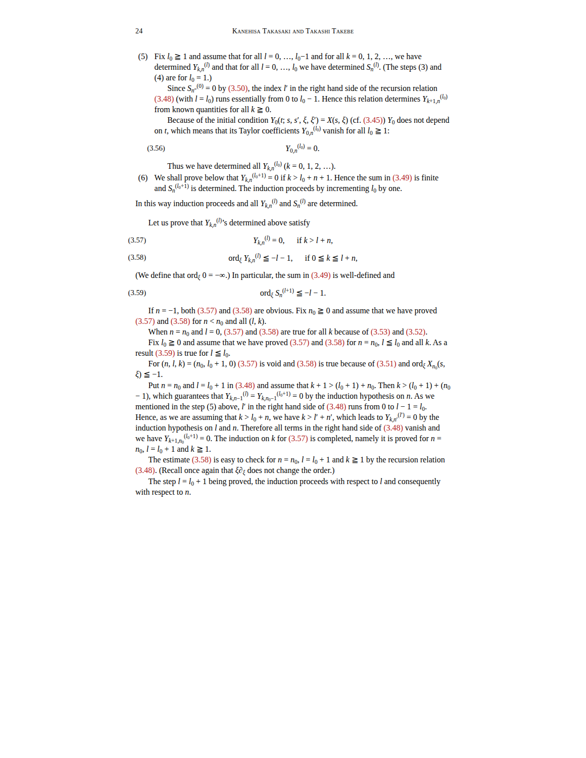24 Kanehisa Takasaki and Takashi Takebe
(5)
Fix l0 1 and assume that for all l = 0, …, l0−1 and for all k = 0, 1, 2, …, we have determined Yk,n(l) and that for all l = 0, …, l0 we have determined Sn(l). (The steps (3) and (4) are for l0 = 1.)
Since Sn″(0) = 0 by (3.50), the index l′ in the right hand side of the recursion relation (3.48) (with l = l0) runs essentially from 0 to l0 − 1. Hence this relation determines Yk+1,n(l0) from known quantities for all k 0.
Because of the initial condition Y0(t; s, s′, ξ, ξ′) = X(s, ξ) (cf. (3.45)) Y0 does not depend on t, which means that its Taylor coefficients Y0,n(l0) vanish for all l0 1:
(3.56) Y0,n(l0) = 0.
Thus we have determined all Yk,n(l0) (k = 0, 1, 2, …).
(6)
We shall prove below that Yk,n(l0+1) = 0 if k > l0 + n + 1. Hence the sum in (3.49) is finite and Sn(l0+1) is determined. The induction proceeds by incrementing l0 by one.
In this way induction proceeds and all Yk,n(l) and Sn(l) are determined.
Let us prove that Yk,n(l)’s determined above satisfy
(3.57) Yk,n(l) = 0, if k > l + n,
(3.58) ordξ Yk,n(l) −l − 1, if 0 k l + n,
(We define that ordξ 0 = −∞.) In particular, the sum in (3.49) is well-defined and
(3.59) ordξ Sn(l+1) −l − 1.
If n = −1, both (3.57) and (3.58) are obvious. Fix n0 0 and assume that we have proved (3.57) and (3.58) for n < n0 and all (l, k).
When n = n0 and l = 0, (3.57) and (3.58) are true for all k because of (3.53) and (3.52).
Fix l0 0 and assume that we have proved (3.57) and (3.58) for n = n0, l l0 and all k. As a result (3.59) is true for l l0.
For (n, l, k) = (n0, l0 + 1, 0) (3.57) is void and (3.58) is true because of (3.51) and ordξ Xn0(s, ξ) −1.
Put n = n0 and l = l0 + 1 in (3.48) and assume that k + 1 > (l0 + 1) + n0. Then k > (l0 + 1) + (n0 − 1), which guarantees that Yk,n−1(l) = Yk,n0−1(l0+1) = 0 by the induction hypothesis on n. As we mentioned in the step (5) above, l′ in the right hand side of (3.48) runs from 0 to l − 1 = l0. Hence, as we are assuming that k > l0 + n, we have k > l′ + n′, which leads to Yk,n′(l′) = 0 by the induction hypothesis on l and n. Therefore all terms in the right hand side of (3.48) vanish and we have Yk+1,n0(l0+1) = 0. The induction on k for (3.57) is completed, namely it is proved for n = n0, l = l0 + 1 and k 1.
The estimate (3.58) is easy to check for n = n0, l = l0 + 1 and k 1 by the recursion relation (3.48). (Recall once again that ξ∂ξ does not change the order.)
The step l = l0 + 1 being proved, the induction proceeds with respect to l and consequently with respect to n.